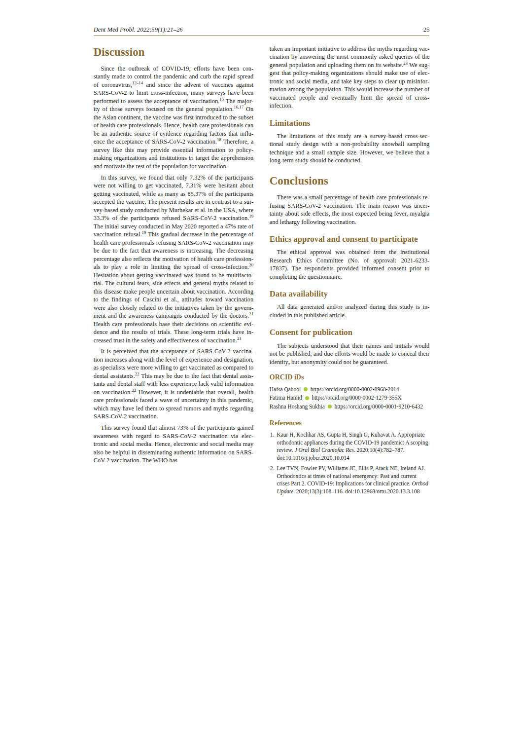Dent Med Probl. 2022;59(1):21–26 25
Discussion
Since the outbreak of COVID-19, efforts have been constantly made to control the pandemic and curb the rapid spread of coronavirus,12–14 and since the advent of vaccines against SARS-CoV-2 to limit cross-infection, many surveys have been performed to assess the acceptance of vaccination.15 The majority of those surveys focused on the general population.16,17 On the Asian continent, the vaccine was first introduced to the subset of health care professionals. Hence, health care professionals can be an authentic source of evidence regarding factors that influence the acceptance of SARS-CoV-2 vaccination.18 Therefore, a survey like this may provide essential information to policy-making organizations and institutions to target the apprehension and motivate the rest of the population for vaccination.
In this survey, we found that only 7.32% of the participants were not willing to get vaccinated, 7.31% were hesitant about getting vaccinated, while as many as 85.37% of the participants accepted the vaccine. The present results are in contrast to a survey-based study conducted by Murhekar et al. in the USA, where 33.3% of the participants refused SARS-CoV-2 vaccination.19 The initial survey conducted in May 2020 reported a 47% rate of vaccination refusal.19 This gradual decrease in the percentage of health care professionals refusing SARS-CoV-2 vaccination may be due to the fact that awareness is increasing. The decreasing percentage also reflects the motivation of health care professionals to play a role in limiting the spread of cross-infection.20 Hesitation about getting vaccinated was found to be multifactorial. The cultural fears, side effects and general myths related to this disease make people uncertain about vaccination. According to the findings of Cascini et al., attitudes toward vaccination were also closely related to the initiatives taken by the government and the awareness campaigns conducted by the doctors.21 Health care professionals base their decisions on scientific evidence and the results of trials. These long-term trials have increased trust in the safety and effectiveness of vaccination.21
It is perceived that the acceptance of SARS-CoV-2 vaccination increases along with the level of experience and designation, as specialists were more willing to get vaccinated as compared to dental assistants.22 This may be due to the fact that dental assistants and dental staff with less experience lack valid information on vaccination.22 However, it is undeniable that overall, health care professionals faced a wave of uncertainty in this pandemic, which may have led them to spread rumors and myths regarding SARS-CoV-2 vaccination.
This survey found that almost 73% of the participants gained awareness with regard to SARS-CoV-2 vaccination via electronic and social media. Hence, electronic and social media may also be helpful in disseminating authentic information on SARS-CoV-2 vaccination. The WHO has
taken an important initiative to address the myths regarding vaccination by answering the most commonly asked queries of the general population and uploading them on its website.23 We suggest that policy-making organizations should make use of electronic and social media, and take key steps to clear up misinformation among the population. This would increase the number of vaccinated people and eventually limit the spread of cross-infection.
Limitations
The limitations of this study are a survey-based cross-sectional study design with a non-probability snowball sampling technique and a small sample size. However, we believe that a long-term study should be conducted.
Conclusions
There was a small percentage of health care professionals refusing SARS-CoV-2 vaccination. The main reason was uncertainty about side effects, the most expected being fever, myalgia and lethargy following vaccination.
Ethics approval and consent to participate
The ethical approval was obtained from the institutional Research Ethics Committee (No. of approval: 2021-6233-17837). The respondents provided informed consent prior to completing the questionnaire.
Data availability
All data generated and/or analyzed during this study is included in this published article.
Consent for publication
The subjects understood that their names and initials would not be published, and due efforts would be made to conceal their identity, but anonymity could not be guaranteed.
ORCID iDs
Hafsa Qabool https://orcid.org/0000-0002-8968-2014
Fatima Hamid https://orcid.org/0000-0002-1279-355X
Rashna Hoshang Sukhia https://orcid.org/0000-0001-9210-6432
References
Kaur H, Kochhar AS, Gupta H, Singh G, Kubavat A. Appropriate orthodontic appliances during the COVID-19 pandemic: A scoping review. J Oral Biol Craniofac Res. 2020;10(4):782–787. doi:10.1016/j.jobcr.2020.10.014
Lee TVN, Fowler PV, Williams JC, Ellis P, Atack NE, Ireland AJ. Orthodontics at times of national emergency: Past and current crises Part 2. COVID-19: Implications for clinical practice. Orthod Update. 2020;13(3):108–116. doi:10.12968/ortu.2020.13.3.108